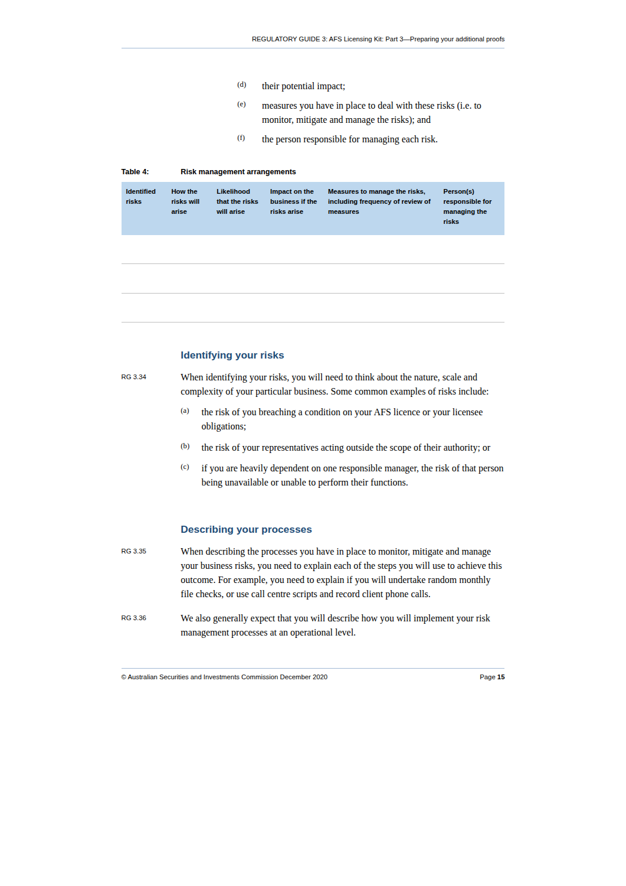REGULATORY GUIDE 3: AFS Licensing Kit: Part 3—Preparing your additional proofs
(d) their potential impact;
(e) measures you have in place to deal with these risks (i.e. to monitor, mitigate and manage the risks); and
(f) the person responsible for managing each risk.
Table 4: Risk management arrangements
| Identified risks | How the risks will arise | Likelihood that the risks will arise | Impact on the business if the risks arise | Measures to manage the risks, including frequency of review of measures | Person(s) responsible for managing the risks |
| --- | --- | --- | --- | --- | --- |
Identifying your risks
RG 3.34
When identifying your risks, you will need to think about the nature, scale and complexity of your particular business. Some common examples of risks include:
(a) the risk of you breaching a condition on your AFS licence or your licensee obligations;
(b) the risk of your representatives acting outside the scope of their authority; or
(c) if you are heavily dependent on one responsible manager, the risk of that person being unavailable or unable to perform their functions.
Describing your processes
RG 3.35
When describing the processes you have in place to monitor, mitigate and manage your business risks, you need to explain each of the steps you will use to achieve this outcome. For example, you need to explain if you will undertake random monthly file checks, or use call centre scripts and record client phone calls.
RG 3.36
We also generally expect that you will describe how you will implement your risk management processes at an operational level.
© Australian Securities and Investments Commission December 2020
Page 15